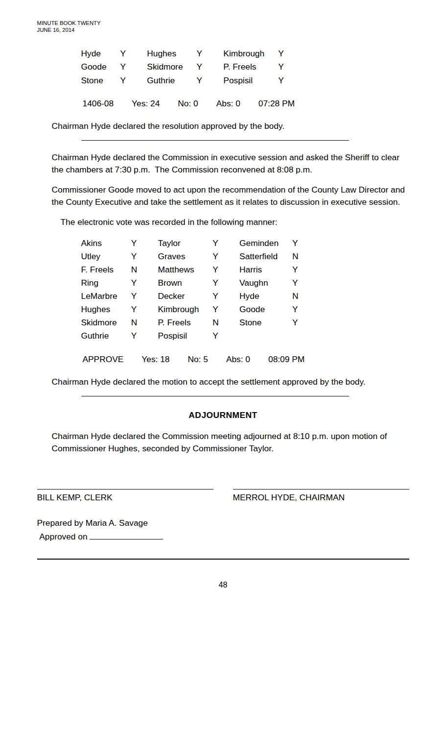MINUTE BOOK TWENTY
JUNE 16, 2014
| Hyde | Y | Hughes | Y | Kimbrough | Y |
| Goode | Y | Skidmore | Y | P. Freels | Y |
| Stone | Y | Guthrie | Y | Pospisil | Y |
| 1406-08 | Yes: 24 | No: 0 | Abs: 0 | 07:28 PM |
Chairman Hyde declared the resolution approved by the body.
Chairman Hyde declared the Commission in executive session and asked the Sheriff to clear the chambers at 7:30 p.m. The Commission reconvened at 8:08 p.m.
Commissioner Goode moved to act upon the recommendation of the County Law Director and the County Executive and take the settlement as it relates to discussion in executive session.
The electronic vote was recorded in the following manner:
| Akins | Y | Taylor | Y | Geminden | Y |
| Utley | Y | Graves | Y | Satterfield | N |
| F. Freels | N | Matthews | Y | Harris | Y |
| Ring | Y | Brown | Y | Vaughn | Y |
| LeMarbre | Y | Decker | Y | Hyde | N |
| Hughes | Y | Kimbrough | Y | Goode | Y |
| Skidmore | N | P. Freels | N | Stone | Y |
| Guthrie | Y | Pospisil | Y | | |
| APPROVE | Yes: 18 | No: 5 | Abs: 0 | 08:09 PM |
Chairman Hyde declared the motion to accept the settlement approved by the body.
ADJOURNMENT
Chairman Hyde declared the Commission meeting adjourned at 8:10 p.m. upon motion of Commissioner Hughes, seconded by Commissioner Taylor.
BILL KEMP, CLERK
MERROL HYDE, CHAIRMAN
Prepared by Maria A. Savage
Approved on
48